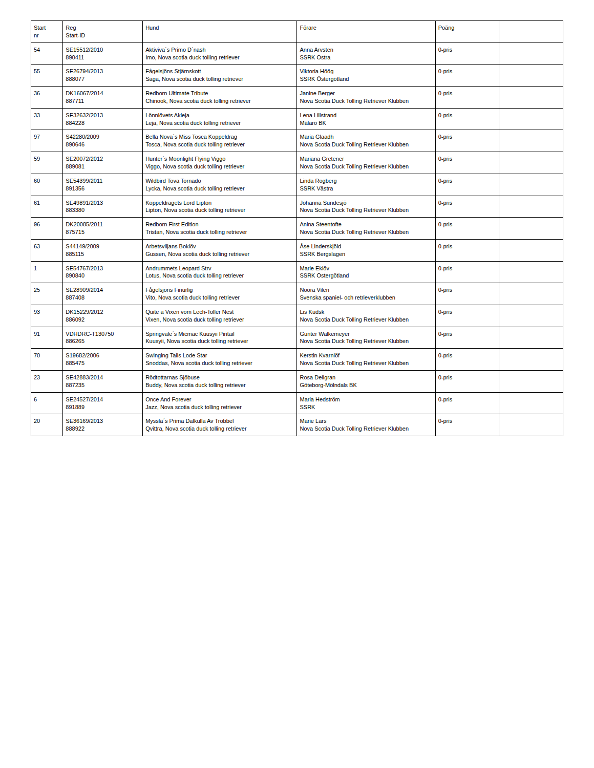| Start nr | Reg Start-ID | Hund | Förare | Poäng | |
| --- | --- | --- | --- | --- | --- |
| 54 | SE15512/2010 890411 | Aktiviva´s Primo D´nash Imo, Nova scotia duck tolling retriever | Anna Arvsten SSRK Östra | 0-pris | |
| 55 | SE26794/2013 888077 | Fågelsjöns Stjärnskott Saga, Nova scotia duck tolling retriever | Viktoria Höög SSRK Östergötland | 0-pris | |
| 36 | DK16067/2014 887711 | Redborn Ultimate Tribute Chinook, Nova scotia duck tolling retriever | Janine Berger Nova Scotia Duck Tolling Retriever Klubben | 0-pris | |
| 33 | SE32632/2013 884228 | Lönnlövets Akleja Leja, Nova scotia duck tolling retriever | Lena Lillstrand Mälarö BK | 0-pris | |
| 97 | S42280/2009 890646 | Bella Nova´s Miss Tosca Koppeldrag Tosca, Nova scotia duck tolling retriever | Maria Glaadh Nova Scotia Duck Tolling Retriever Klubben | 0-pris | |
| 59 | SE20072/2012 889081 | Hunter´s Moonlight Flying Viggo Viggo, Nova scotia duck tolling retriever | Mariana Gretener Nova Scotia Duck Tolling Retriever Klubben | 0-pris | |
| 60 | SE54399/2011 891356 | Wildbird Tova Tornado Lycka, Nova scotia duck tolling retriever | Linda Rogberg SSRK Västra | 0-pris | |
| 61 | SE49891/2013 883380 | Koppeldragets Lord Lipton Lipton, Nova scotia duck tolling retriever | Johanna Sundesjö Nova Scotia Duck Tolling Retriever Klubben | 0-pris | |
| 96 | DK20085/2011 875715 | Redborn First Edition Tristan, Nova scotia duck tolling retriever | Anina Steentofte Nova Scotia Duck Tolling Retriever Klubben | 0-pris | |
| 63 | S44149/2009 885115 | Arbetsviljans Boklöv Gussen, Nova scotia duck tolling retriever | Åse Linderskjöld SSRK Bergslagen | 0-pris | |
| 1 | SE54767/2013 890840 | Andrummets Leopard Strv Lotus, Nova scotia duck tolling retriever | Marie Eklöv SSRK Östergötland | 0-pris | |
| 25 | SE28909/2014 887408 | Fågelsjöns Finurlig Vito, Nova scotia duck tolling retriever | Noora Vilen Svenska spaniel- och retrieverklubben | 0-pris | |
| 93 | DK15229/2012 886092 | Quite a Vixen vom Lech-Toller Nest Vixen, Nova scotia duck tolling retriever | Lis Kudsk Nova Scotia Duck Tolling Retriever Klubben | 0-pris | |
| 91 | VDHDRC-T130750 886265 | Springvale´s Micmac Kuusyii Pintail Kuusyii, Nova scotia duck tolling retriever | Gunter Walkemeyer Nova Scotia Duck Tolling Retriever Klubben | 0-pris | |
| 70 | S19682/2006 885475 | Swinging Tails Lode Star Snoddas, Nova scotia duck tolling retriever | Kerstin Kvarnlöf Nova Scotia Duck Tolling Retriever Klubben | 0-pris | |
| 23 | SE42883/2014 887235 | Rödtottarnas Sjöbuse Buddy, Nova scotia duck tolling retriever | Rosa Dellgran Göteborg-Mölndals BK | 0-pris | |
| 6 | SE24527/2014 891889 | Once And Forever Jazz, Nova scotia duck tolling retriever | Maria Hedström SSRK | 0-pris | |
| 20 | SE36169/2013 888922 | Mysslä´s Prima Dalkulla Av Tröbbel Qvittra, Nova scotia duck tolling retriever | Marie Lars Nova Scotia Duck Tolling Retriever Klubben | 0-pris | |